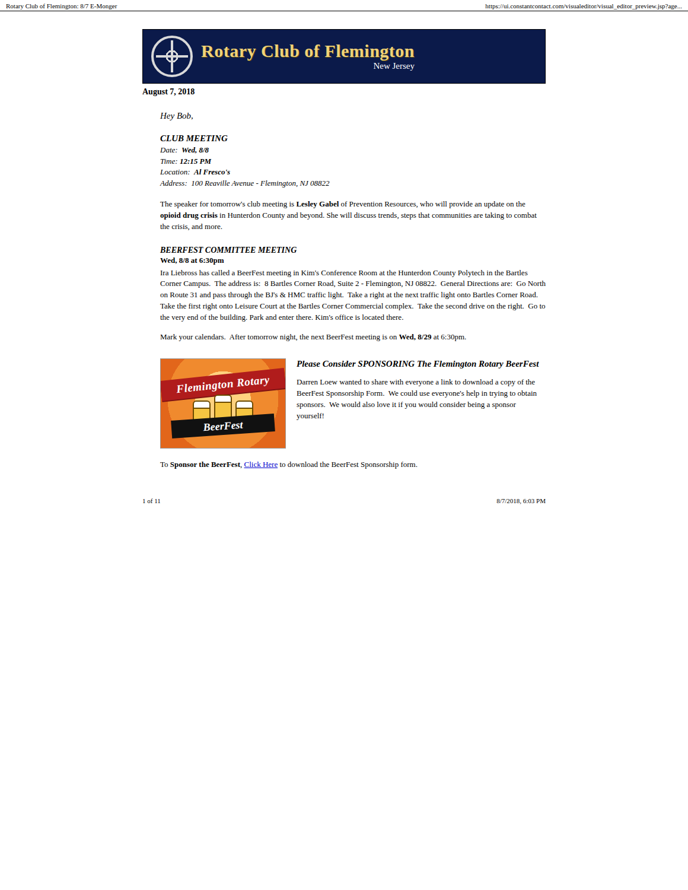Rotary Club of Flemington: 8/7 E-Monger
https://ui.constantcontact.com/visualeditor/visual_editor_preview.jsp?age...
Rotary Club of Flemington
New Jersey
August 7, 2018
Hey Bob,
CLUB MEETING
Date: Wed, 8/8
Time: 12:15 PM
Location: Al Fresco's
Address: 100 Reaville Avenue - Flemington, NJ 08822
The speaker for tomorrow's club meeting is Lesley Gabel of Prevention Resources, who will provide an update on the opioid drug crisis in Hunterdon County and beyond. She will discuss trends, steps that communities are taking to combat the crisis, and more.
BEERFEST COMMITTEE MEETING
Wed, 8/8 at 6:30pm
Ira Liebross has called a BeerFest meeting in Kim's Conference Room at the Hunterdon County Polytech in the Bartles Corner Campus. The address is: 8 Bartles Corner Road, Suite 2 - Flemington, NJ 08822. General Directions are: Go North on Route 31 and pass through the BJ's & HMC traffic light. Take a right at the next traffic light onto Bartles Corner Road. Take the first right onto Leisure Court at the Bartles Corner Commercial complex. Take the second drive on the right. Go to the very end of the building. Park and enter there. Kim's office is located there.
Mark your calendars. After tomorrow night, the next BeerFest meeting is on Wed, 8/29 at 6:30pm.
Flemington Rotary
BeerFest
Please Consider SPONSORING The Flemington Rotary BeerFest
Darren Loew wanted to share with everyone a link to download a copy of the BeerFest Sponsorship Form. We could use everyone's help in trying to obtain sponsors. We would also love it if you would consider being a sponsor yourself!
To Sponsor the BeerFest, Click Here to download the BeerFest Sponsorship form.
1 of 11
8/7/2018, 6:03 PM